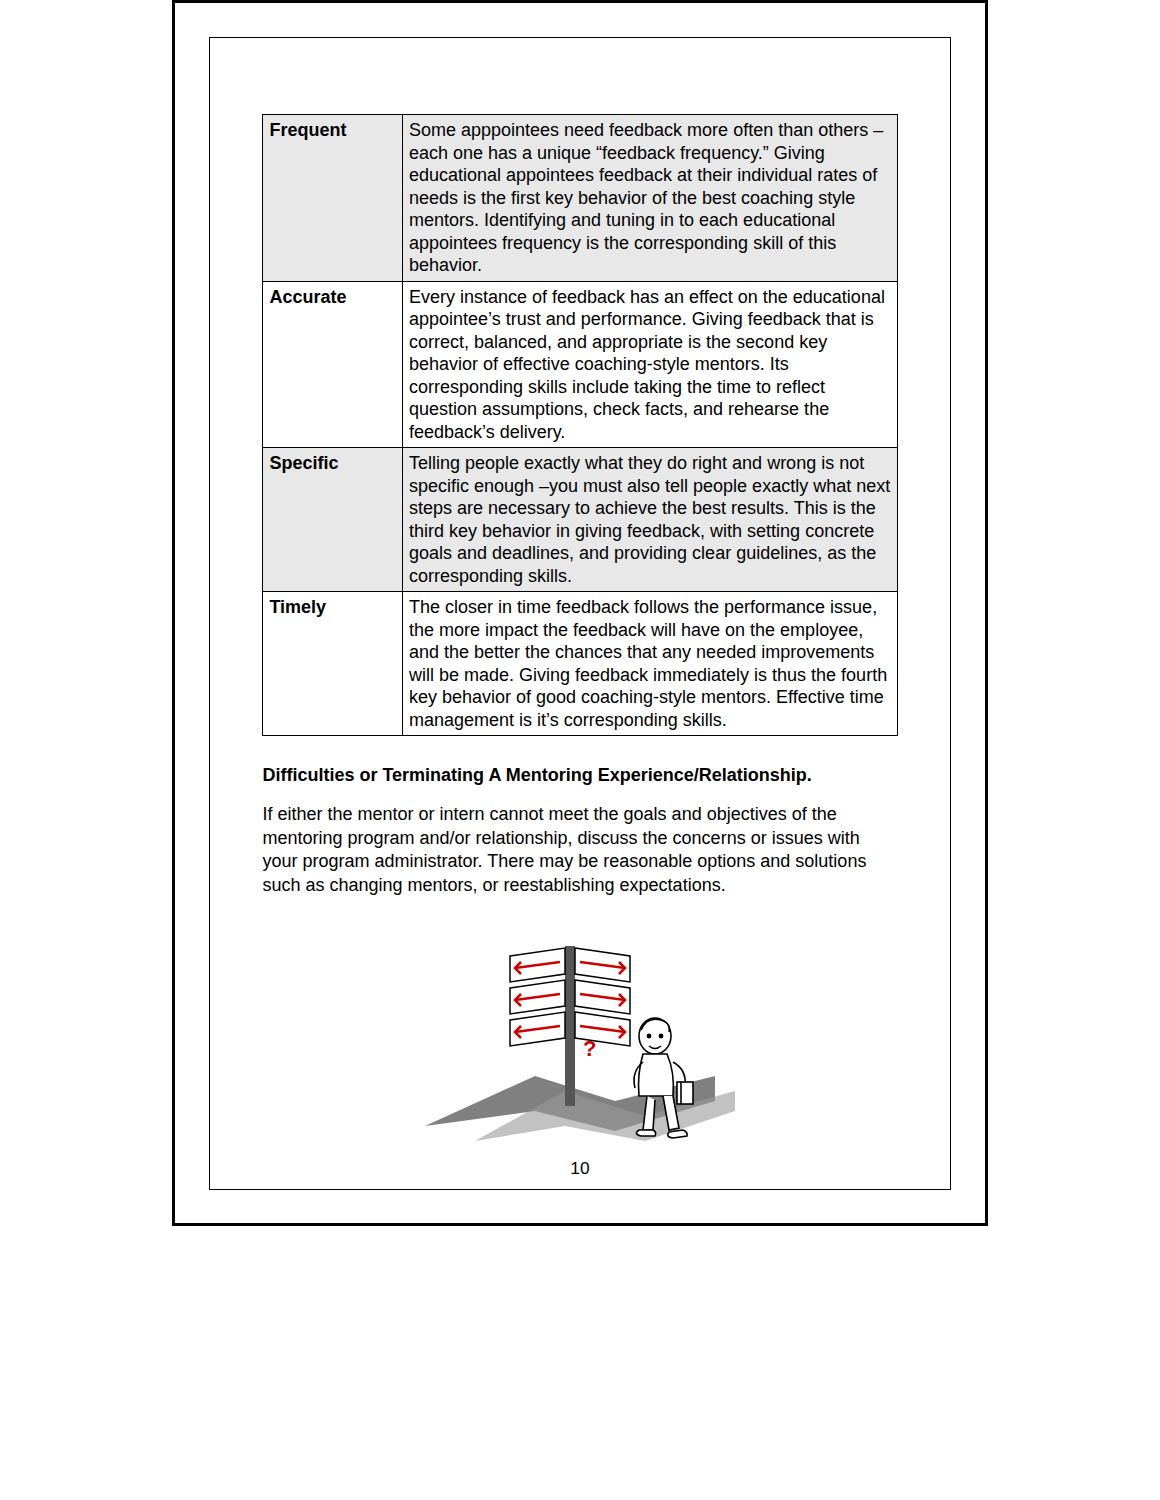| Frequent | Some apppointees need feedback more often than others – each one has a unique “feedback frequency.” Giving educational appointees feedback at their individual rates of needs is the first key behavior of the best coaching style mentors. Identifying and tuning in to each educational appointees frequency is the corresponding skill of this behavior. |
| Accurate | Every instance of feedback has an effect on the educational appointee’s trust and performance. Giving feedback that is correct, balanced, and appropriate is the second key behavior of effective coaching-style mentors. Its corresponding skills include taking the time to reflect question assumptions, check facts, and rehearse the feedback’s delivery. |
| Specific | Telling people exactly what they do right and wrong is not specific enough –you must also tell people exactly what next steps are necessary to achieve the best results. This is the third key behavior in giving feedback, with setting concrete goals and deadlines, and providing clear guidelines, as the corresponding skills. |
| Timely | The closer in time feedback follows the performance issue, the more impact the feedback will have on the employee, and the better the chances that any needed improvements will be made. Giving feedback immediately is thus the fourth key behavior of good coaching-style mentors. Effective time management is it’s corresponding skills. |
Difficulties or Terminating A Mentoring Experience/Relationship.
If either the mentor or intern cannot meet the goals and objectives of the mentoring program and/or relationship, discuss the concerns or issues with your program administrator. There may be reasonable options and solutions such as changing mentors, or reestablishing expectations.
?
10